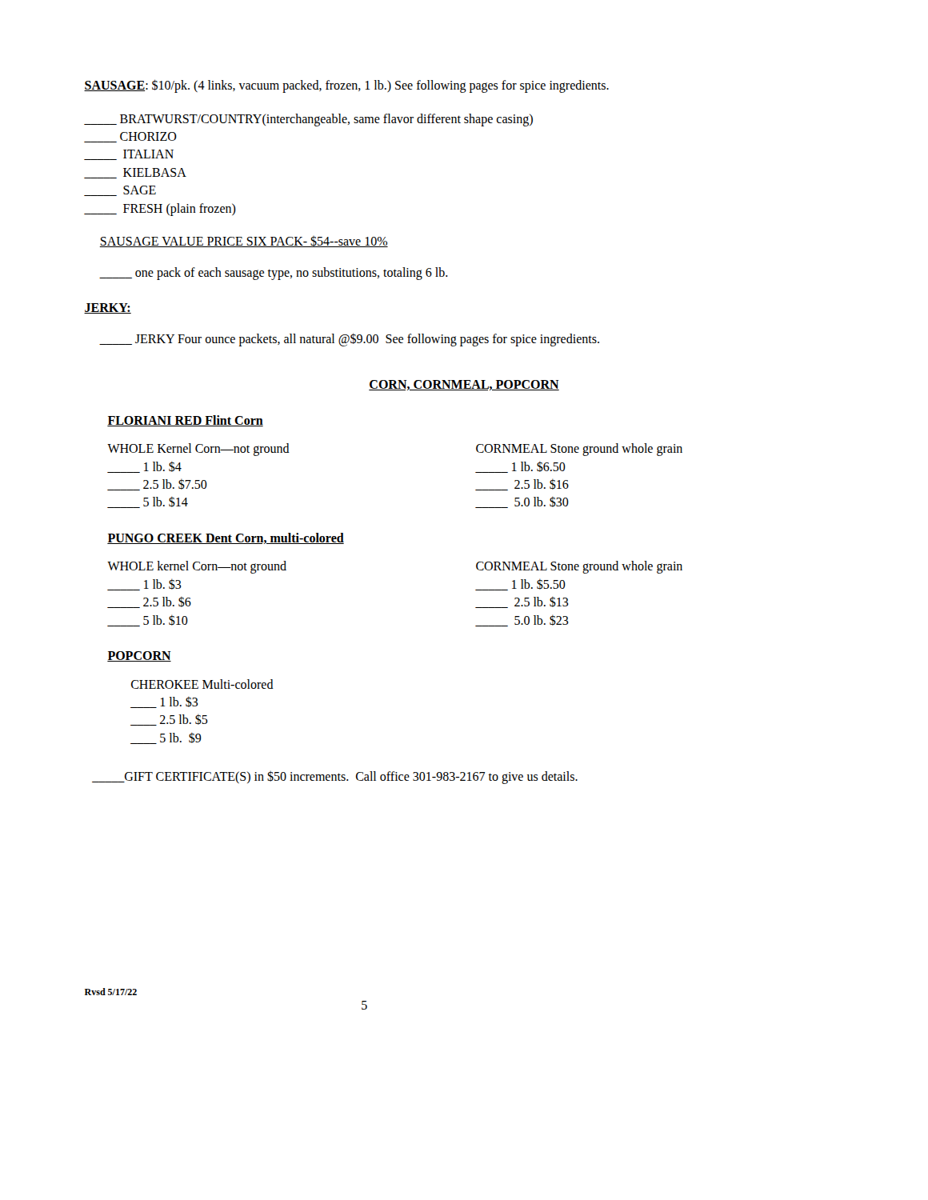SAUSAGE: $10/pk. (4 links, vacuum packed, frozen, 1 lb.) See following pages for spice ingredients.
_____ BRATWURST/COUNTRY(interchangeable, same flavor different shape casing)
_____ CHORIZO
_____ ITALIAN
_____ KIELBASA
_____ SAGE
_____ FRESH (plain frozen)
SAUSAGE VALUE PRICE SIX PACK- $54--save 10%
_____ one pack of each sausage type, no substitutions, totaling 6 lb.
JERKY:
_____ JERKY Four ounce packets, all natural @$9.00 See following pages for spice ingredients.
CORN, CORNMEAL, POPCORN
FLORIANI RED Flint Corn
| WHOLE Kernel Corn—not ground _____ 1 lb. $4 _____ 2.5 lb. $7.50 _____ 5 lb. $14 | CORNMEAL Stone ground whole grain _____ 1 lb. $6.50 _____ 2.5 lb. $16 _____ 5.0 lb. $30 |
PUNGO CREEK Dent Corn, multi-colored
| WHOLE kernel Corn—not ground _____ 1 lb. $3 _____ 2.5 lb. $6 _____ 5 lb. $10 | CORNMEAL Stone ground whole grain _____ 1 lb. $5.50 _____ 2.5 lb. $13 _____ 5.0 lb. $23 |
POPCORN
CHEROKEE Multi-colored
____ 1 lb. $3
____ 2.5 lb. $5
____ 5 lb. $9
_____GIFT CERTIFICATE(S) in $50 increments. Call office 301-983-2167 to give us details.
Rvsd 5/17/22 5